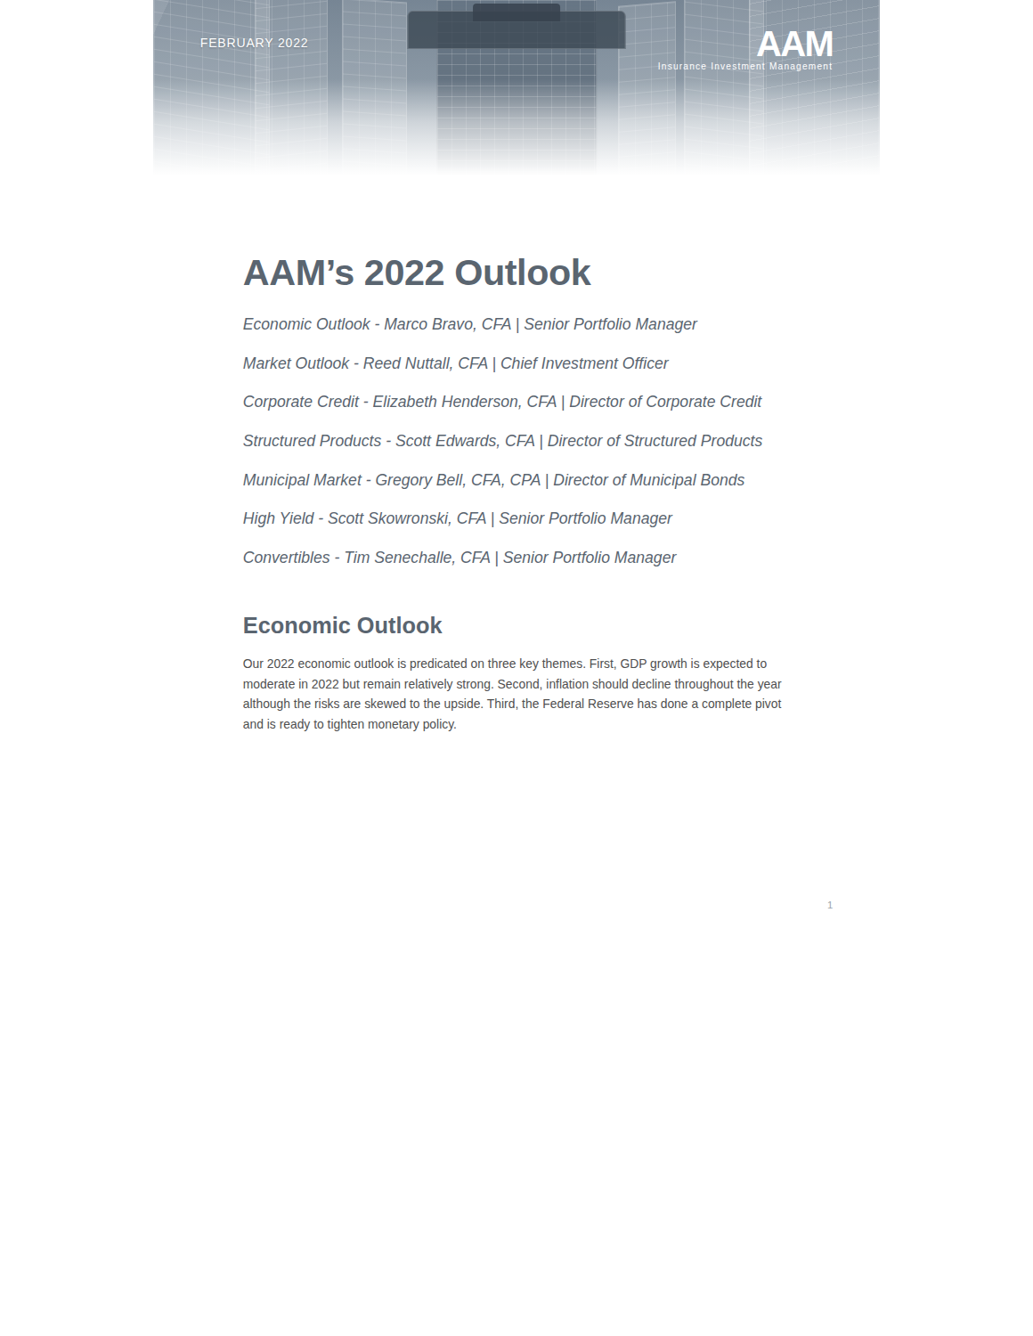FEBRUARY 2022
AAM
Insurance Investment Management
AAM’s 2022 Outlook
Economic Outlook - Marco Bravo, CFA | Senior Portfolio Manager
Market Outlook - Reed Nuttall, CFA | Chief Investment Officer
Corporate Credit - Elizabeth Henderson, CFA | Director of Corporate Credit
Structured Products - Scott Edwards, CFA | Director of Structured Products
Municipal Market - Gregory Bell, CFA, CPA | Director of Municipal Bonds
High Yield - Scott Skowronski, CFA | Senior Portfolio Manager
Convertibles - Tim Senechalle, CFA | Senior Portfolio Manager
Economic Outlook
Our 2022 economic outlook is predicated on three key themes. First, GDP growth is expected to moderate in 2022 but remain relatively strong. Second, inflation should decline throughout the year although the risks are skewed to the upside. Third, the Federal Reserve has done a complete pivot and is ready to tighten monetary policy.
1